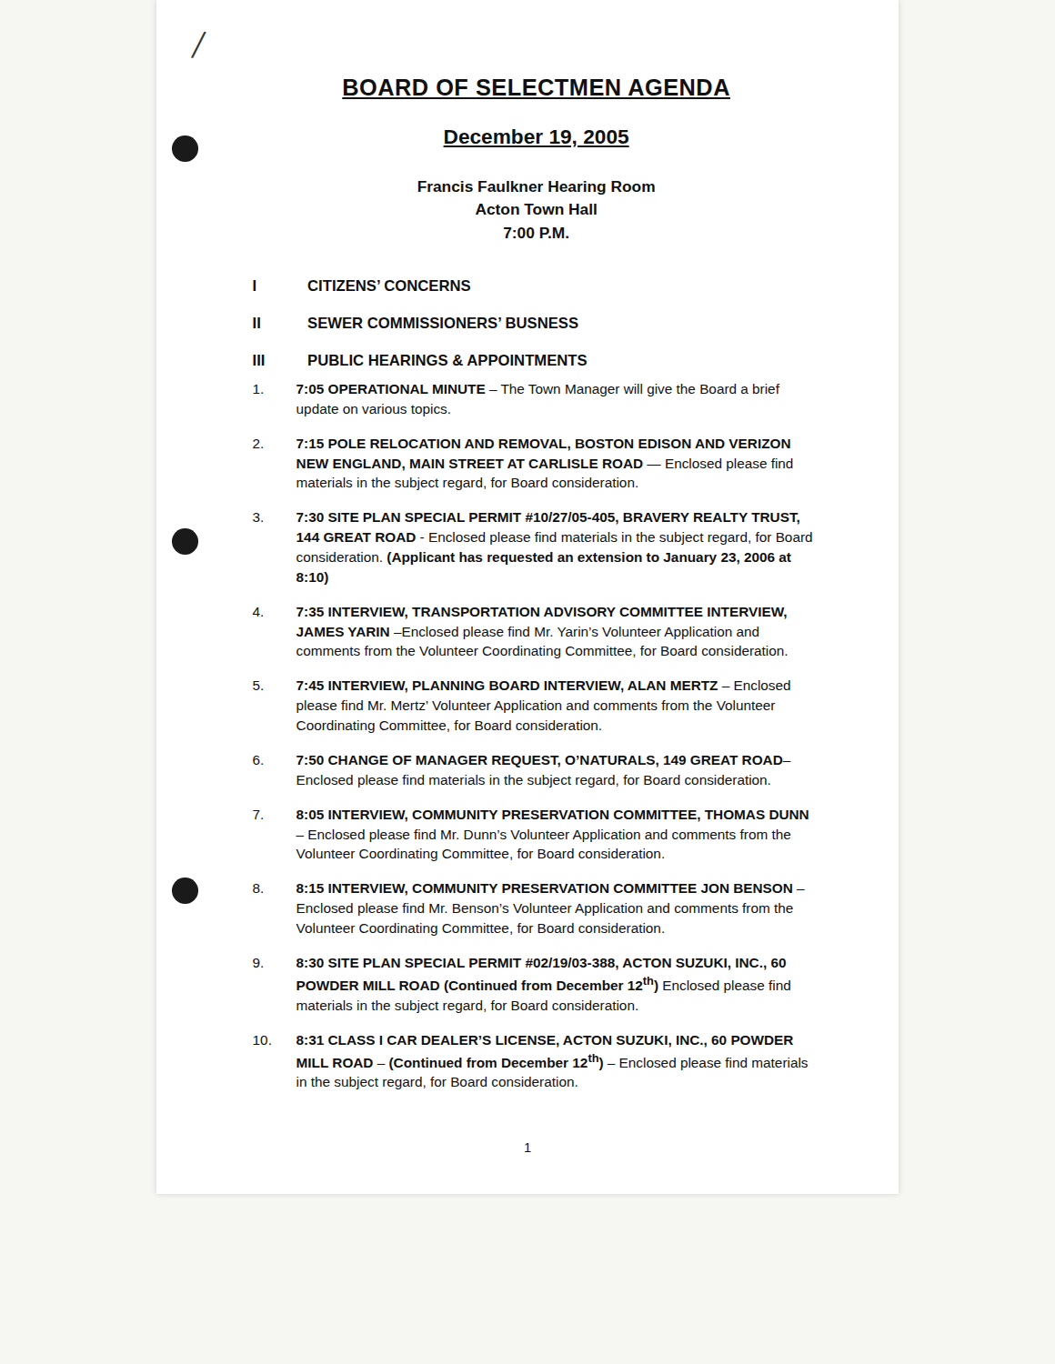/
BOARD OF SELECTMEN AGENDA
December 19, 2005
Francis Faulkner Hearing Room
Acton Town Hall
7:00 P.M.
ICITIZENS’ CONCERNS
II SEWER COMMISSIONERS’ BUSNESS
III PUBLIC HEARINGS & APPOINTMENTS
1. 7:05 OPERATIONAL MINUTE – The Town Manager will give the Board a brief update on various topics.
2. 7:15 POLE RELOCATION AND REMOVAL, BOSTON EDISON AND VERIZON NEW ENGLAND, MAIN STREET AT CARLISLE ROAD — Enclosed please find materials in the subject regard, for Board consideration.
3. 7:30 SITE PLAN SPECIAL PERMIT #10/27/05-405, BRAVERY REALTY TRUST, 144 GREAT ROAD - Enclosed please find materials in the subject regard, for Board consideration. (Applicant has requested an extension to January 23, 2006 at 8:10)
4. 7:35 INTERVIEW, TRANSPORTATION ADVISORY COMMITTEE INTERVIEW, JAMES YARIN –Enclosed please find Mr. Yarin’s Volunteer Application and comments from the Volunteer Coordinating Committee, for Board consideration.
5. 7:45 INTERVIEW, PLANNING BOARD INTERVIEW, ALAN MERTZ – Enclosed please find Mr. Mertz’ Volunteer Application and comments from the Volunteer Coordinating Committee, for Board consideration.
6. 7:50 CHANGE OF MANAGER REQUEST, O’NATURALS, 149 GREAT ROAD– Enclosed please find materials in the subject regard, for Board consideration.
7. 8:05 INTERVIEW, COMMUNITY PRESERVATION COMMITTEE, THOMAS DUNN – Enclosed please find Mr. Dunn’s Volunteer Application and comments from the Volunteer Coordinating Committee, for Board consideration.
8. 8:15 INTERVIEW, COMMUNITY PRESERVATION COMMITTEE JON BENSON – Enclosed please find Mr. Benson’s Volunteer Application and comments from the Volunteer Coordinating Committee, for Board consideration.
9. 8:30 SITE PLAN SPECIAL PERMIT #02/19/03-388, ACTON SUZUKI, INC., 60 POWDER MILL ROAD (Continued from December 12th) Enclosed please find materials in the subject regard, for Board consideration.
10. 8:31 CLASS I CAR DEALER’S LICENSE, ACTON SUZUKI, INC., 60 POWDER MILL ROAD – (Continued from December 12th) – Enclosed please find materials in the subject regard, for Board consideration.
1